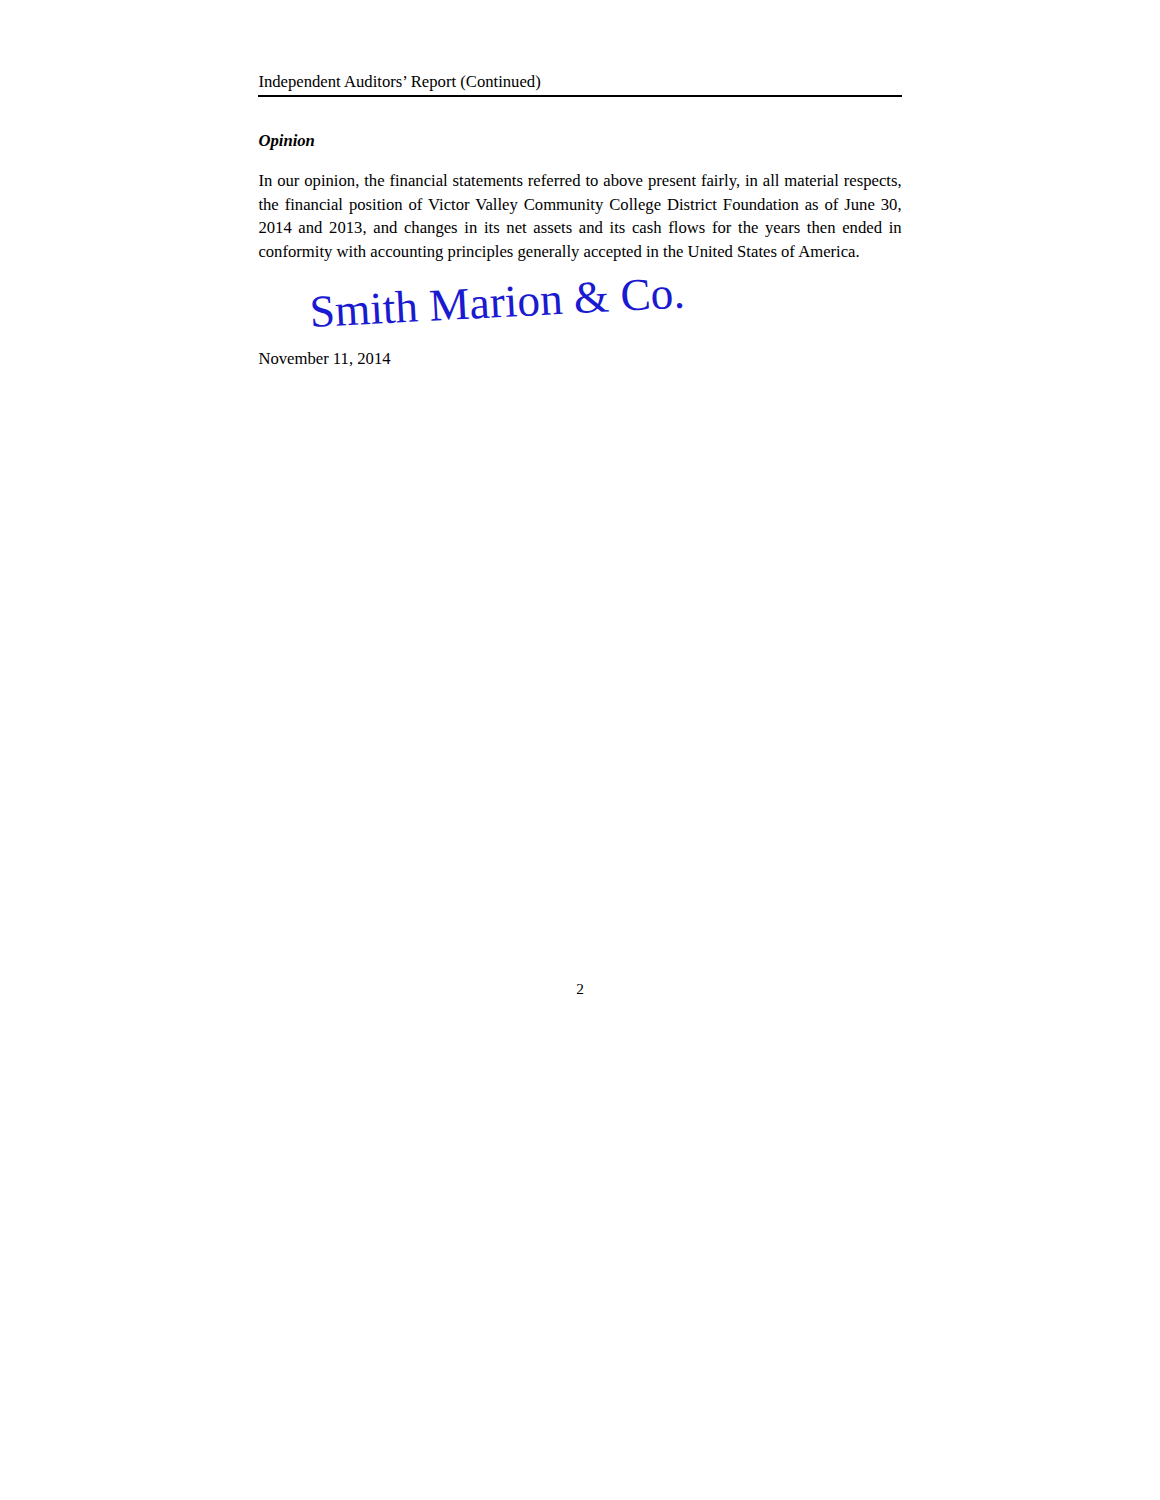Independent Auditors’ Report (Continued)
Opinion
In our opinion, the financial statements referred to above present fairly, in all material respects, the financial position of Victor Valley Community College District Foundation as of June 30, 2014 and 2013, and changes in its net assets and its cash flows for the years then ended in conformity with accounting principles generally accepted in the United States of America.
Smith Marion & Co.
November 11, 2014
2